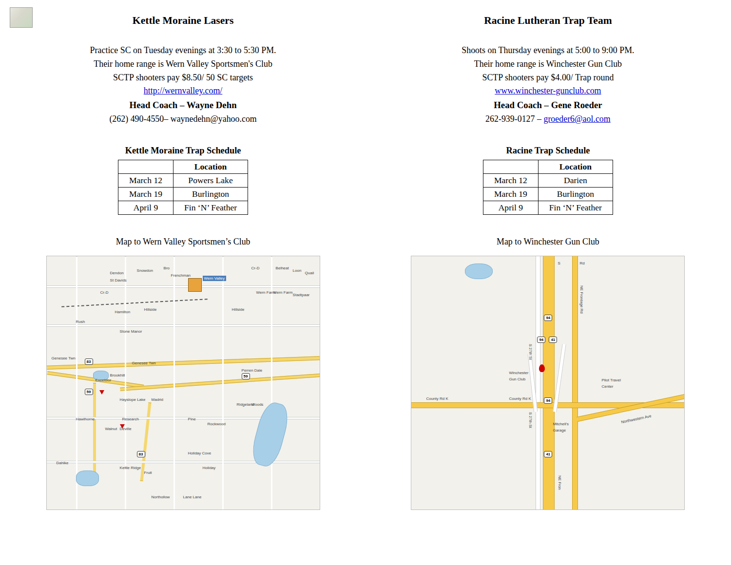Kettle Moraine Lasers
Practice SC on Tuesday evenings at 3:30 to 5:30 PM.
Their home range is Wern Valley Sportsmen's Club
SCTP shooters pay $8.50/ 50 SC targets
http://wernvalley.com/
Head Coach – Wayne Dehn
(262) 490-4550– waynedehn@yahoo.com
Kettle Moraine Trap Schedule
| | Location |
| March 12 | Powers Lake |
| March 19 | Burlington |
| April 9 | Fin ‘N’ Feather |
Map to Wern Valley Sportsmen’s Club
Wern Valley
83
59
59
83
Dendon
St Davids
Snowdon
Bro
Frenchman
Cr-D
Belheat
Loon
Quail
Cr-D
Wern Farm
Wern Farm
Stadtpaar
Hamilton
Hillside
Hillside
Rush
Stone Manor
Genesee Twn
Genesee Twn
Perren Dale
Brookhill
Excelsior
Hayslope Lake
Madrid
Research
Deville
Walnut
Hawthorne
Pine
Rockwood
Ridgeland
Woods
Holiday Cove
Dahlke
Kettle Ridge
Fruit
Holiday
Northollow
Lane Lane
Racine Lutheran Trap Team
Shoots on Thursday evenings at 5:00 to 9:00 PM.
Their home range is Winchester Gun Club
SCTP shooters pay $4.00/ Trap round
www.winchester-gunclub.com
Head Coach – Gene Roeder
262-939-0127 – groeder6@aol.com
Racine Trap Schedule
| | Location |
| March 12 | Darien |
| March 19 | Burlington |
| April 9 | Fin ‘N’ Feather |
Map to Winchester Gun Club
94
94
41
94
41
S
Rd
NE Frontage Rd
S 27th St
S 27th St
Winchester
Gun Club
Pilot Travel
Center
County Rd K
County Rd K
Mitchell's
Garage
Northwestern Ave
NE Fron